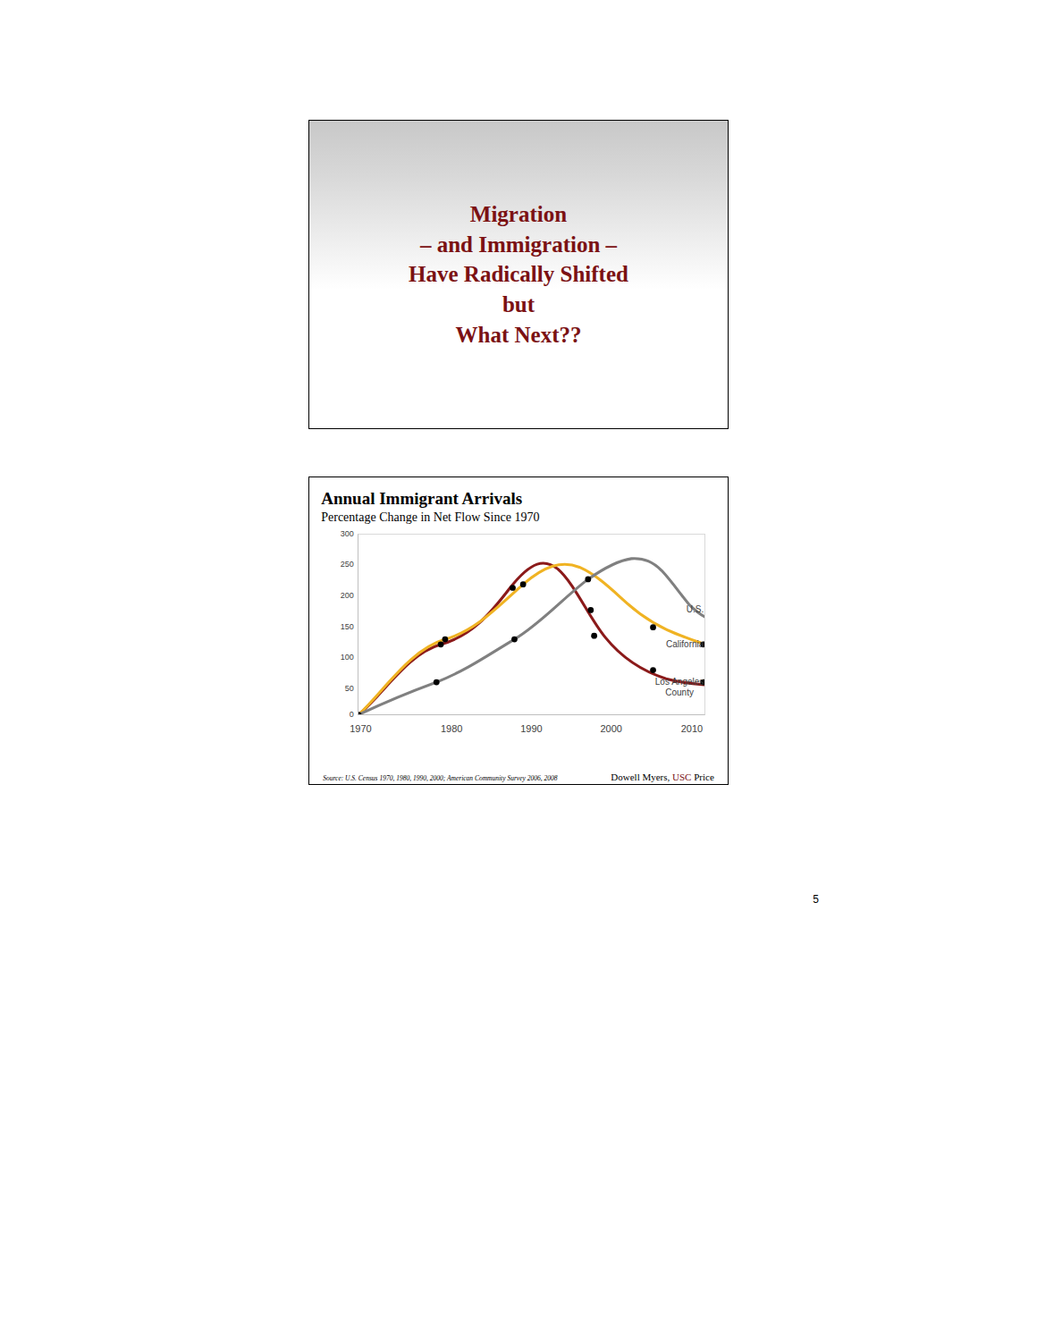Migration
– and Immigration –
Have Radically Shifted
but
What Next??
Annual Immigrant Arrivals
Percentage Change in Net Flow Since 1970
300
250
200
150
100
50
0
U.S.
California
Los Angeles
County
1970
1980
1990
2000
2010
Source: U.S. Census 1970, 1980, 1990, 2000; American Community Survey 2006, 2008
Dowell Myers, USC Price
5